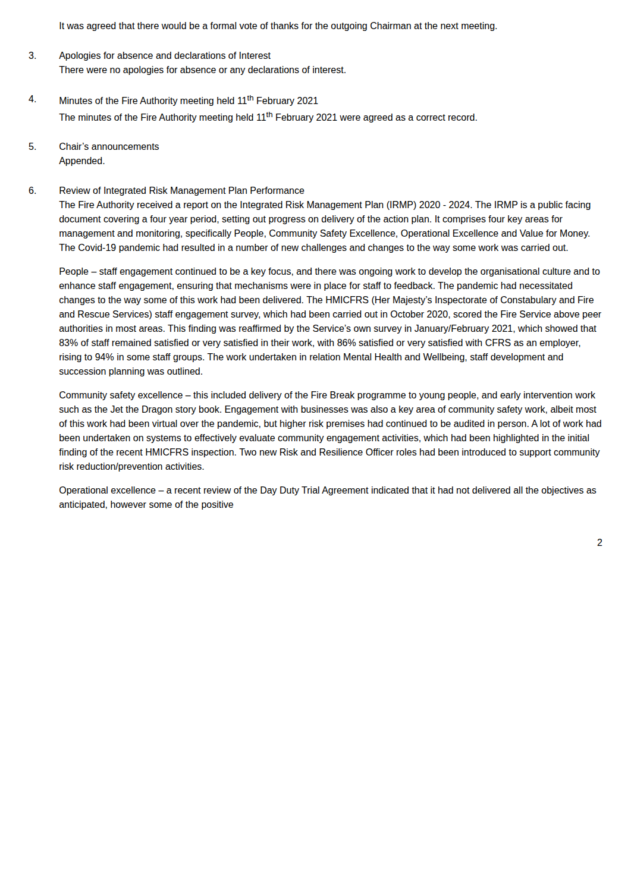It was agreed that there would be a formal vote of thanks for the outgoing Chairman at the next meeting.
3.
Apologies for absence and declarations of Interest
There were no apologies for absence or any declarations of interest.
4.
Minutes of the Fire Authority meeting held 11th February 2021
The minutes of the Fire Authority meeting held 11th February 2021 were agreed as a correct record.
5.
Chair’s announcements
Appended.
6.
Review of Integrated Risk Management Plan Performance
The Fire Authority received a report on the Integrated Risk Management Plan (IRMP) 2020 - 2024. The IRMP is a public facing document covering a four year period, setting out progress on delivery of the action plan. It comprises four key areas for management and monitoring, specifically People, Community Safety Excellence, Operational Excellence and Value for Money. The Covid-19 pandemic had resulted in a number of new challenges and changes to the way some work was carried out.
People – staff engagement continued to be a key focus, and there was ongoing work to develop the organisational culture and to enhance staff engagement, ensuring that mechanisms were in place for staff to feedback. The pandemic had necessitated changes to the way some of this work had been delivered. The HMICFRS (Her Majesty’s Inspectorate of Constabulary and Fire and Rescue Services) staff engagement survey, which had been carried out in October 2020, scored the Fire Service above peer authorities in most areas. This finding was reaffirmed by the Service’s own survey in January/February 2021, which showed that 83% of staff remained satisfied or very satisfied in their work, with 86% satisfied or very satisfied with CFRS as an employer, rising to 94% in some staff groups. The work undertaken in relation Mental Health and Wellbeing, staff development and succession planning was outlined.
Community safety excellence – this included delivery of the Fire Break programme to young people, and early intervention work such as the Jet the Dragon story book. Engagement with businesses was also a key area of community safety work, albeit most of this work had been virtual over the pandemic, but higher risk premises had continued to be audited in person. A lot of work had been undertaken on systems to effectively evaluate community engagement activities, which had been highlighted in the initial finding of the recent HMICFRS inspection. Two new Risk and Resilience Officer roles had been introduced to support community risk reduction/prevention activities.
Operational excellence – a recent review of the Day Duty Trial Agreement indicated that it had not delivered all the objectives as anticipated, however some of the positive
2